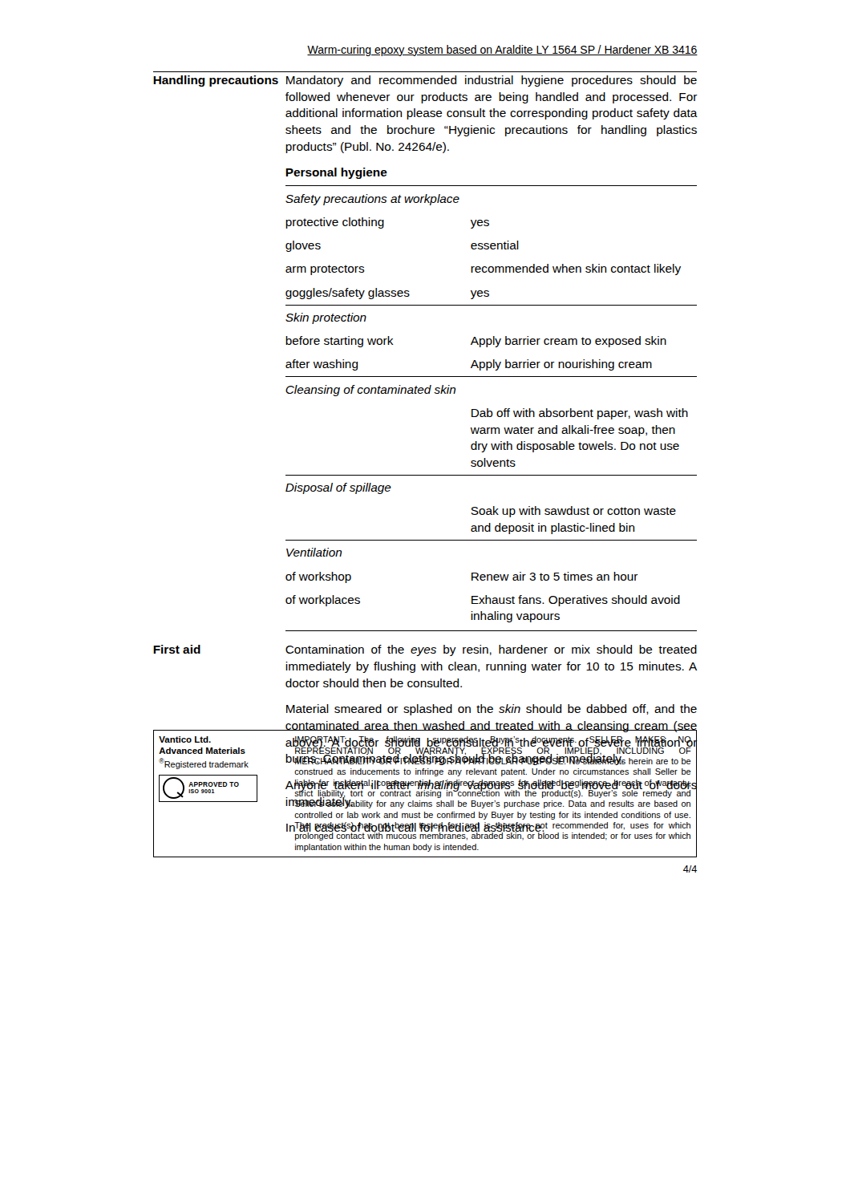Warm-curing epoxy system based on Araldite LY 1564 SP / Hardener XB 3416
| Handling precautions | Mandatory and recommended industrial hygiene procedures should be followed whenever our products are being handled and processed. For additional information please consult the corresponding product safety data sheets and the brochure “Hygienic precautions for handling plastics products” (Publ. No. 24264/e). Personal hygiene / Safety precautions at workplace / / protective clothing / yes / / gloves / essential / / arm protectors / recommended when skin contact likely / / goggles/safety glasses / yes / / Skin protection / / before starting work / Apply barrier cream to exposed skin / / after washing / Apply barrier or nourishing cream / / Cleansing of contaminated skin / / / Dab off with absorbent paper, wash with warm water and alkali-free soap, then dry with disposable towels. Do not use solvents / / Disposal of spillage / / / Soak up with sawdust or cotton waste and deposit in plastic-lined bin / / Ventilation / / of workshop / Renew air 3 to 5 times an hour / / of workplaces / Exhaust fans. Operatives should avoid inhaling vapours / |
| First aid | Contamination of the eyes by resin, hardener or mix should be treated immediately by flushing with clean, running water for 10 to 15 minutes. A doctor should then be consulted. Material smeared or splashed on the skin should be dabbed off, and the contaminated area then washed and treated with a cleansing cream (see above). A doctor should be consulted in the event of severe irritation or burns. Contaminated clothing should be changed immediately. Anyone taken ill after inhaling vapours should be moved out of doors immediately. In all cases of doubt call for medical assistance. |
| Vantico Ltd. Advanced Materials ® Registered trademark APPROVED TO ISO 9001 | IMPORTANT: The following supersedes Buyer’s documents. SELLER MAKES NO REPRESENTATION OR WARRANTY, EXPRESS OR IMPLIED, INCLUDING OF MERCHANTABILITY OR FITNESS FOR A PARTICULAR PURPOSE. No statements herein are to be construed as inducements to infringe any relevant patent. Under no circumstances shall Seller be liable for incidental, consequential or indirect damages for alleged negligence, breach of warranty, strict liability, tort or contract arising in connection with the product(s). Buyer’s sole remedy and Seller’s sole liability for any claims shall be Buyer’s purchase price. Data and results are based on controlled or lab work and must be confirmed by Buyer by testing for its intended conditions of use. The product(s) has not been tested for, and is therefore not recommended for, uses for which prolonged contact with mucous membranes, abraded skin, or blood is intended; or for uses for which implantation within the human body is intended. |
4/4